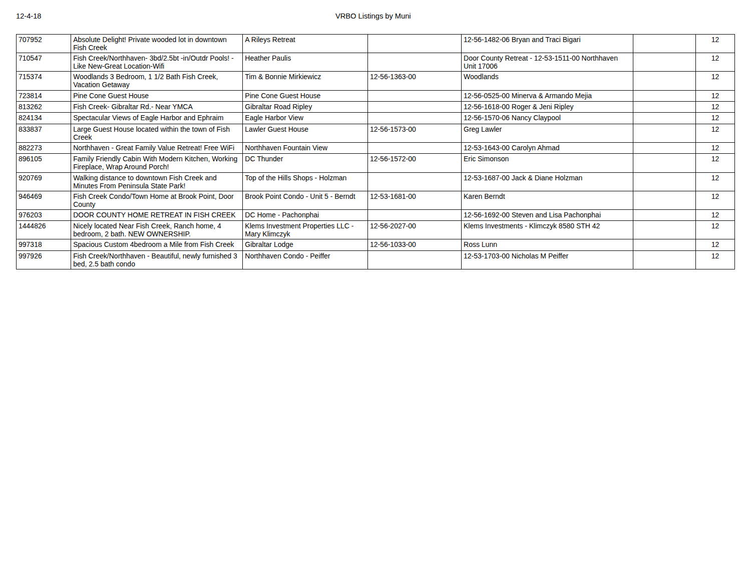12-4-18
VRBO Listings by Muni
| 707952 | Absolute Delight! Private wooded lot in downtown Fish Creek | A Rileys Retreat | | 12-56-1482-06 Bryan and Traci Bigari | | 12 |
| 710547 | Fish Creek/Northhaven- 3bd/2.5bt -in/Outdr Pools! -Like New-Great Location-Wifi | Heather Paulis | | Door County Retreat - 12-53-1511-00 Northhaven Unit 17006 | | 12 |
| 715374 | Woodlands 3 Bedroom, 1 1/2 Bath Fish Creek, Vacation Getaway | Tim & Bonnie Mirkiewicz | 12-56-1363-00 | Woodlands | | 12 |
| 723814 | Pine Cone Guest House | Pine Cone Guest House | | 12-56-0525-00 Minerva & Armando Mejia | | 12 |
| 813262 | Fish Creek- Gibraltar Rd.- Near YMCA | Gibraltar Road Ripley | | 12-56-1618-00 Roger & Jeni Ripley | | 12 |
| 824134 | Spectacular Views of Eagle Harbor and Ephraim | Eagle Harbor View | | 12-56-1570-06 Nancy Claypool | | 12 |
| 833837 | Large Guest House located within the town of Fish Creek | Lawler Guest House | 12-56-1573-00 | Greg Lawler | | 12 |
| 882273 | Northhaven - Great Family Value Retreat! Free WiFi | Northhaven Fountain View | | 12-53-1643-00 Carolyn Ahmad | | 12 |
| 896105 | Family Friendly Cabin With Modern Kitchen, Working Fireplace, Wrap Around Porch! | DC Thunder | 12-56-1572-00 | Eric Simonson | | 12 |
| 920769 | Walking distance to downtown Fish Creek and Minutes From Peninsula State Park! | Top of the Hills Shops - Holzman | | 12-53-1687-00 Jack & Diane Holzman | | 12 |
| 946469 | Fish Creek Condo/Town Home at Brook Point, Door County | Brook Point Condo - Unit 5 - Berndt | 12-53-1681-00 | Karen Berndt | | 12 |
| 976203 | DOOR COUNTY HOME RETREAT IN FISH CREEK | DC Home - Pachonphai | | 12-56-1692-00 Steven and Lisa Pachonphai | | 12 |
| 1444826 | Nicely located Near Fish Creek, Ranch home, 4 bedroom, 2 bath. NEW OWNERSHIP. | Klems Investment Properties LLC - Mary Klimczyk | 12-56-2027-00 | Klems Investments - Klimczyk 8580 STH 42 | | 12 |
| 997318 | Spacious Custom 4bedroom a Mile from Fish Creek | Gibraltar Lodge | 12-56-1033-00 | Ross Lunn | | 12 |
| 997926 | Fish Creek/Northhaven - Beautiful, newly furnished 3 bed, 2.5 bath condo | Northhaven Condo - Peiffer | | 12-53-1703-00 Nicholas M Peiffer | | 12 |